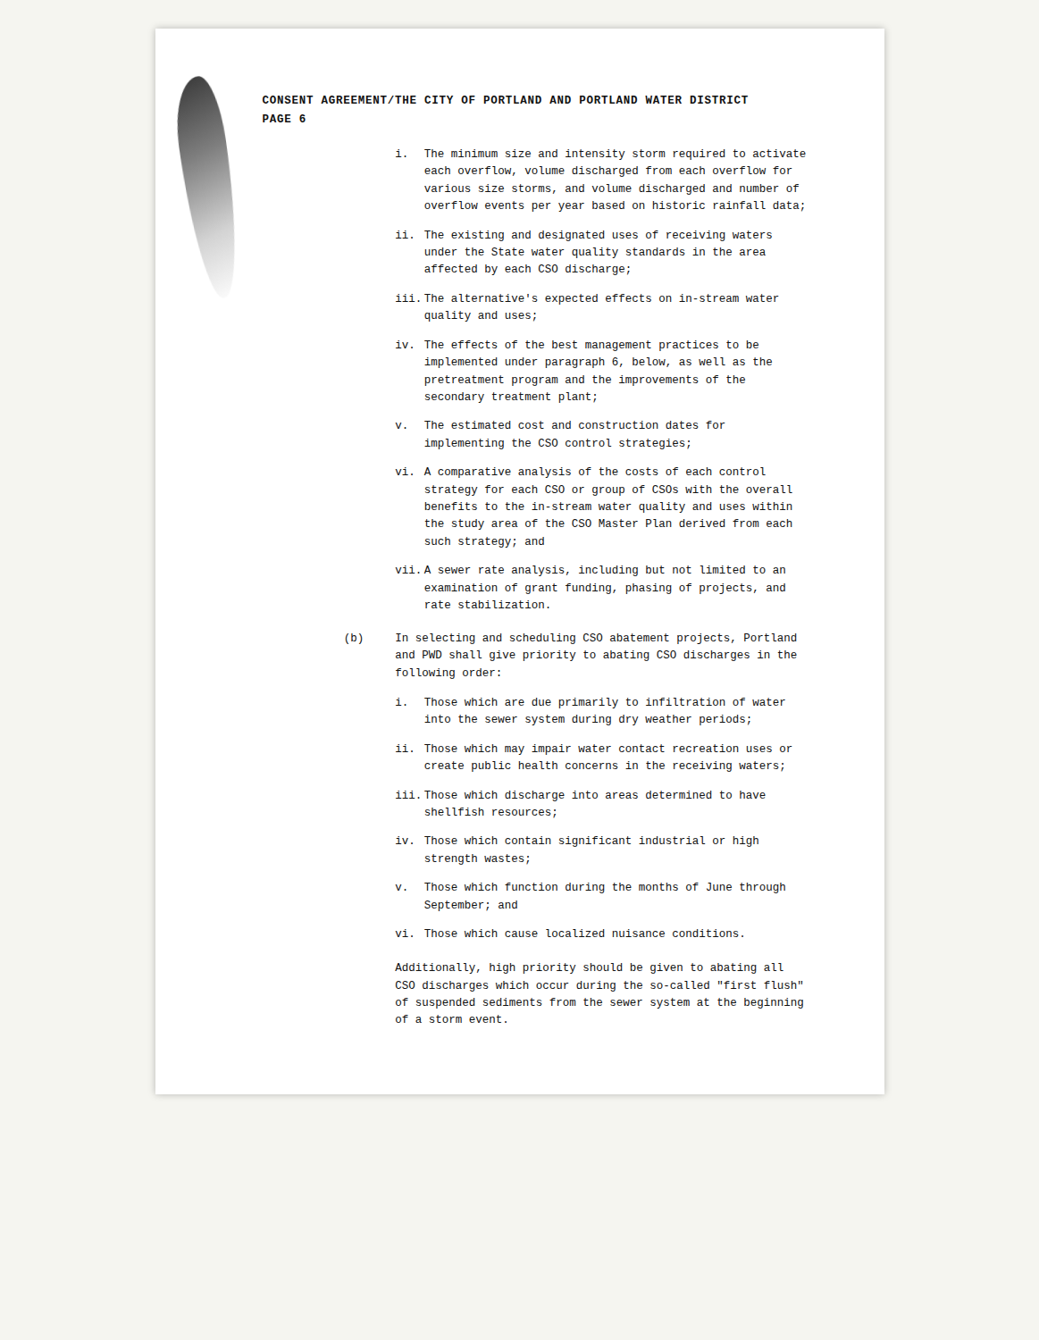CONSENT AGREEMENT/THE CITY OF PORTLAND AND PORTLAND WATER DISTRICT
PAGE 6
i. The minimum size and intensity storm required to activate each overflow, volume discharged from each overflow for various size storms, and volume discharged and number of overflow events per year based on historic rainfall data;
ii. The existing and designated uses of receiving waters under the State water quality standards in the area affected by each CSO discharge;
iii. The alternative's expected effects on in-stream water quality and uses;
iv. The effects of the best management practices to be implemented under paragraph 6, below, as well as the pretreatment program and the improvements of the secondary treatment plant;
v. The estimated cost and construction dates for implementing the CSO control strategies;
vi. A comparative analysis of the costs of each control strategy for each CSO or group of CSOs with the overall benefits to the in-stream water quality and uses within the study area of the CSO Master Plan derived from each such strategy; and
vii. A sewer rate analysis, including but not limited to an examination of grant funding, phasing of projects, and rate stabilization.
(b)
In selecting and scheduling CSO abatement projects, Portland and PWD shall give priority to abating CSO discharges in the following order:
i. Those which are due primarily to infiltration of water into the sewer system during dry weather periods;
ii. Those which may impair water contact recreation uses or create public health concerns in the receiving waters;
iii. Those which discharge into areas determined to have shellfish resources;
iv. Those which contain significant industrial or high strength wastes;
v. Those which function during the months of June through September; and
vi. Those which cause localized nuisance conditions.
Additionally, high priority should be given to abating all CSO discharges which occur during the so-called "first flush" of suspended sediments from the sewer system at the beginning of a storm event.